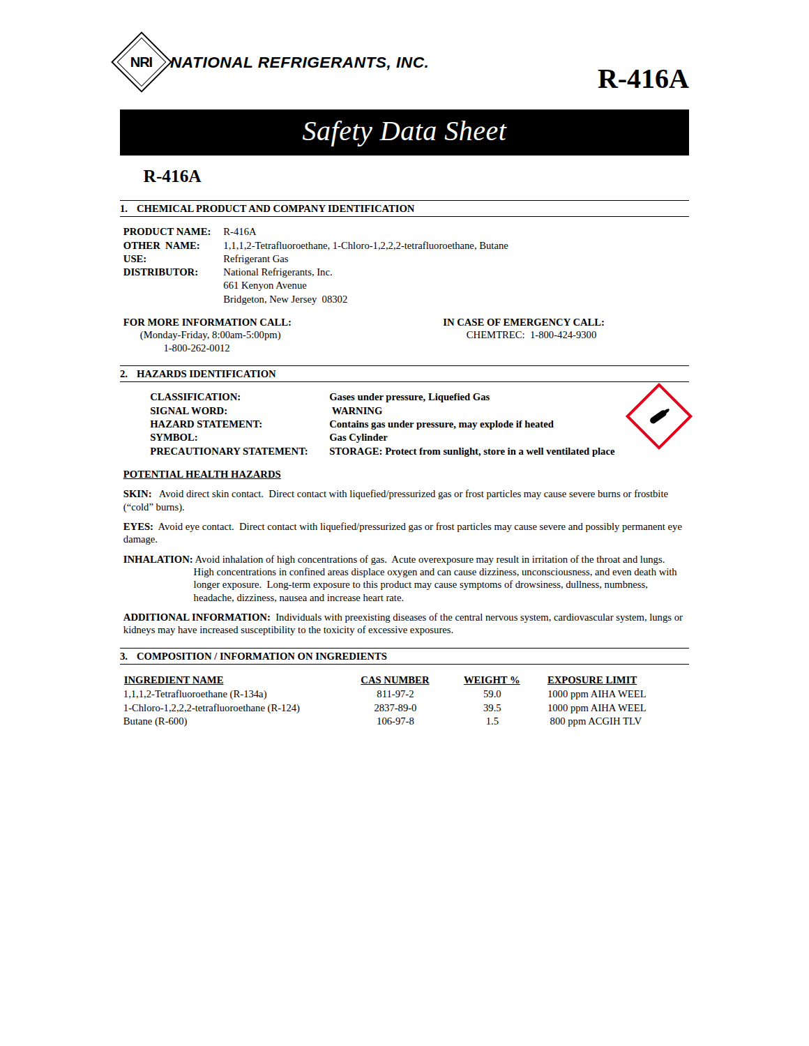NRI
NATIONAL REFRIGERANTS, INC.
R-416A
Safety Data Sheet
R-416A
1. CHEMICAL PRODUCT AND COMPANY IDENTIFICATION
| PRODUCT NAME: | R-416A |
| OTHER NAME: | 1,1,1,2-Tetrafluoroethane, 1-Chloro-1,2,2,2-tetrafluoroethane, Butane |
| USE: | Refrigerant Gas |
| DISTRIBUTOR: | National Refrigerants, Inc. |
| | 661 Kenyon Avenue |
| | Bridgeton, New Jersey 08302 |
FOR MORE INFORMATION CALL:
(Monday-Friday, 8:00am-5:00pm)
1-800-262-0012
IN CASE OF EMERGENCY CALL:
CHEMTREC: 1-800-424-9300
2. HAZARDS IDENTIFICATION
| CLASSIFICATION: | Gases under pressure, Liquefied Gas |
| SIGNAL WORD: | WARNING |
| HAZARD STATEMENT: | Contains gas under pressure, may explode if heated |
| SYMBOL: | Gas Cylinder |
| PRECAUTIONARY STATEMENT: | STORAGE: Protect from sunlight, store in a well ventilated place |
POTENTIAL HEALTH HAZARDS
SKIN: Avoid direct skin contact. Direct contact with liquefied/pressurized gas or frost particles may cause severe burns or frostbite (“cold” burns).
EYES: Avoid eye contact. Direct contact with liquefied/pressurized gas or frost particles may cause severe and possibly permanent eye damage.
INHALATION: Avoid inhalation of high concentrations of gas. Acute overexposure may result in irritation of the throat and lungs. High concentrations in confined areas displace oxygen and can cause dizziness, unconsciousness, and even death with longer exposure. Long-term exposure to this product may cause symptoms of drowsiness, dullness, numbness, headache, dizziness, nausea and increase heart rate.
ADDITIONAL INFORMATION: Individuals with preexisting diseases of the central nervous system, cardiovascular system, lungs or kidneys may have increased susceptibility to the toxicity of excessive exposures.
3. COMPOSITION / INFORMATION ON INGREDIENTS
| INGREDIENT NAME | CAS NUMBER | WEIGHT % | EXPOSURE LIMIT |
| --- | --- | --- | --- |
| 1,1,1,2-Tetrafluoroethane (R-134a) | 811-97-2 | 59.0 | 1000 ppm AIHA WEEL |
| 1-Chloro-1,2,2,2-tetrafluoroethane (R-124) | 2837-89-0 | 39.5 | 1000 ppm AIHA WEEL |
| Butane (R-600) | 106-97-8 | 1.5 | 800 ppm ACGIH TLV |